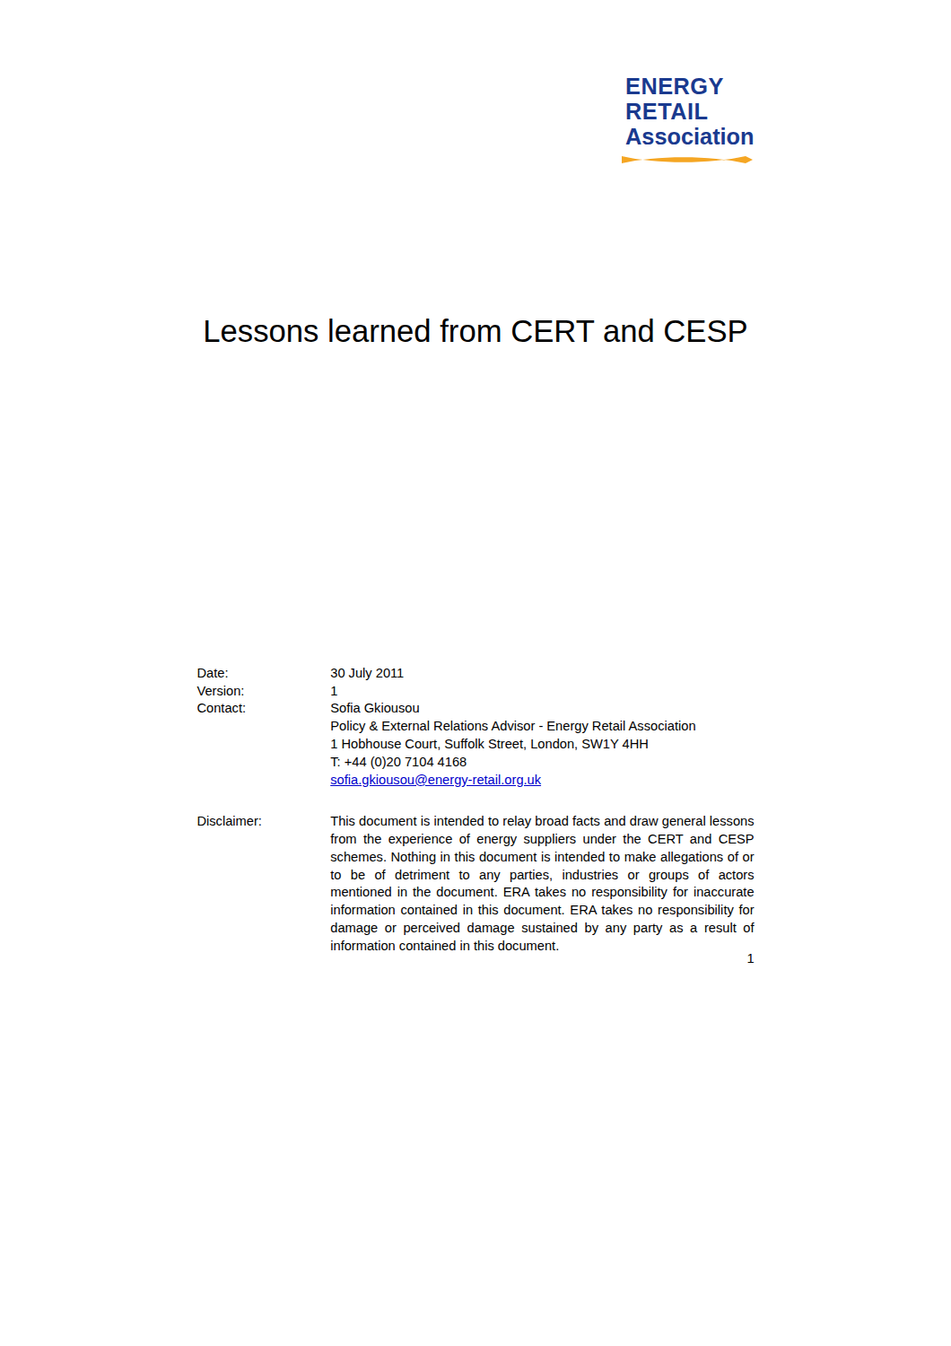ENERGY
RETAIL
Association
Lessons learned from CERT and CESP
| Date: | 30 July 2011 |
| Version: | 1 |
| Contact: | Sofia Gkiousou Policy & External Relations Advisor - Energy Retail Association 1 Hobhouse Court, Suffolk Street, London, SW1Y 4HH T: +44 (0)20 7104 4168 sofia.gkiousou@energy-retail.org.uk |
| Disclaimer: | This document is intended to relay broad facts and draw general lessons from the experience of energy suppliers under the CERT and CESP schemes. Nothing in this document is intended to make allegations of or to be of detriment to any parties, industries or groups of actors mentioned in the document. ERA takes no responsibility for inaccurate information contained in this document. ERA takes no responsibility for damage or perceived damage sustained by any party as a result of information contained in this document. |
1